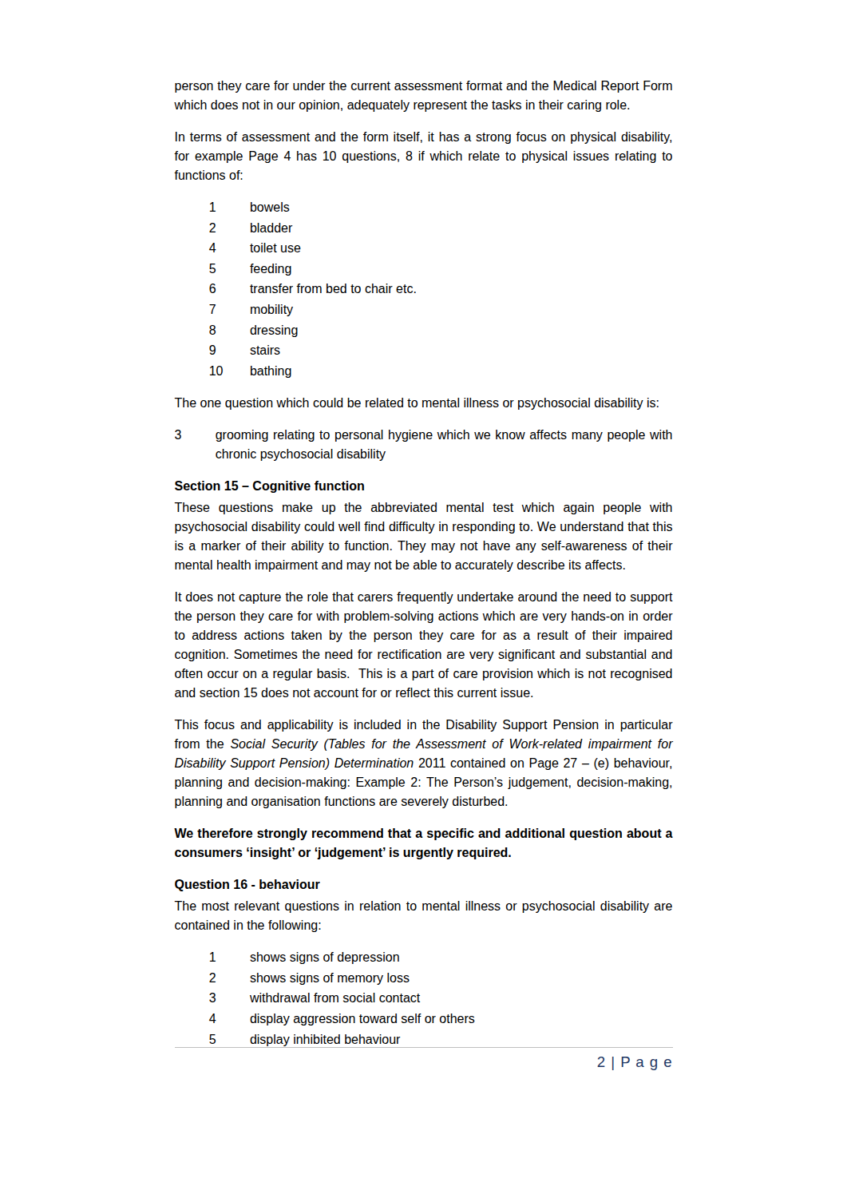person they care for under the current assessment format and the Medical Report Form which does not in our opinion, adequately represent the tasks in their caring role.
In terms of assessment and the form itself, it has a strong focus on physical disability, for example Page 4 has 10 questions, 8 if which relate to physical issues relating to functions of:
1 bowels
2 bladder
4 toilet use
5 feeding
6 transfer from bed to chair etc.
7 mobility
8 dressing
9 stairs
10 bathing
The one question which could be related to mental illness or psychosocial disability is:
3 grooming relating to personal hygiene which we know affects many people with chronic psychosocial disability
Section 15 – Cognitive function
These questions make up the abbreviated mental test which again people with psychosocial disability could well find difficulty in responding to. We understand that this is a marker of their ability to function. They may not have any self-awareness of their mental health impairment and may not be able to accurately describe its affects.
It does not capture the role that carers frequently undertake around the need to support the person they care for with problem-solving actions which are very hands-on in order to address actions taken by the person they care for as a result of their impaired cognition. Sometimes the need for rectification are very significant and substantial and often occur on a regular basis. This is a part of care provision which is not recognised and section 15 does not account for or reflect this current issue.
This focus and applicability is included in the Disability Support Pension in particular from the Social Security (Tables for the Assessment of Work-related impairment for Disability Support Pension) Determination 2011 contained on Page 27 – (e) behaviour, planning and decision-making: Example 2: The Person’s judgement, decision-making, planning and organisation functions are severely disturbed.
We therefore strongly recommend that a specific and additional question about a consumers ‘insight’ or ‘judgement’ is urgently required.
Question 16 - behaviour
The most relevant questions in relation to mental illness or psychosocial disability are contained in the following:
1 shows signs of depression
2 shows signs of memory loss
3 withdrawal from social contact
4 display aggression toward self or others
5 display inhibited behaviour
2 | P a g e